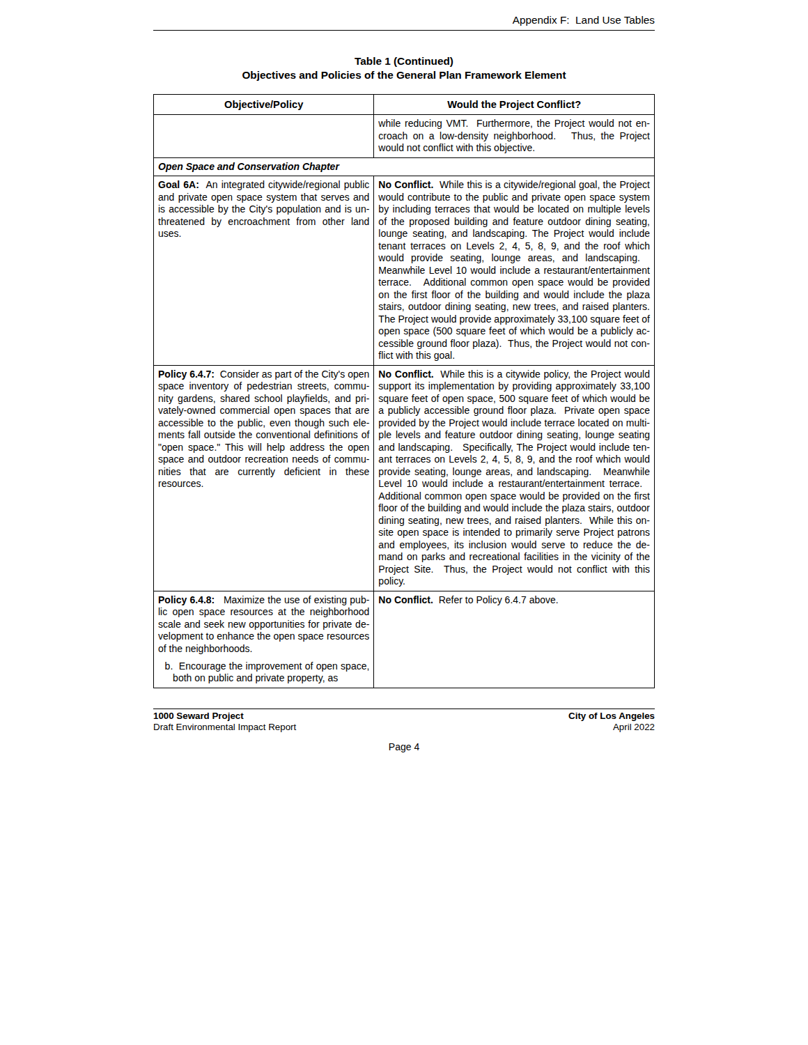Appendix F: Land Use Tables
Table 1 (Continued)
Objectives and Policies of the General Plan Framework Element
| Objective/Policy | Would the Project Conflict? |
| --- | --- |
| | while reducing VMT. Furthermore, the Project would not encroach on a low-density neighborhood. Thus, the Project would not conflict with this objective. |
| Open Space and Conservation Chapter |
| Goal 6A: An integrated citywide/regional public and private open space system that serves and is accessible by the City's population and is unthreatened by encroachment from other land uses. | No Conflict. While this is a citywide/regional goal, the Project would contribute to the public and private open space system by including terraces that would be located on multiple levels of the proposed building and feature outdoor dining seating, lounge seating, and landscaping. The Project would include tenant terraces on Levels 2, 4, 5, 8, 9, and the roof which would provide seating, lounge areas, and landscaping. Meanwhile Level 10 would include a restaurant/entertainment terrace. Additional common open space would be provided on the first floor of the building and would include the plaza stairs, outdoor dining seating, new trees, and raised planters. The Project would provide approximately 33,100 square feet of open space (500 square feet of which would be a publicly accessible ground floor plaza). Thus, the Project would not conflict with this goal. |
| Policy 6.4.7: Consider as part of the City's open space inventory of pedestrian streets, community gardens, shared school playfields, and privately-owned commercial open spaces that are accessible to the public, even though such elements fall outside the conventional definitions of "open space." This will help address the open space and outdoor recreation needs of communities that are currently deficient in these resources. | No Conflict. While this is a citywide policy, the Project would support its implementation by providing approximately 33,100 square feet of open space, 500 square feet of which would be a publicly accessible ground floor plaza. Private open space provided by the Project would include terrace located on multiple levels and feature outdoor dining seating, lounge seating and landscaping. Specifically, The Project would include tenant terraces on Levels 2, 4, 5, 8, 9, and the roof which would provide seating, lounge areas, and landscaping. Meanwhile Level 10 would include a restaurant/entertainment terrace. Additional common open space would be provided on the first floor of the building and would include the plaza stairs, outdoor dining seating, new trees, and raised planters. While this on-site open space is intended to primarily serve Project patrons and employees, its inclusion would serve to reduce the demand on parks and recreational facilities in the vicinity of the Project Site. Thus, the Project would not conflict with this policy. |
| Policy 6.4.8: Maximize the use of existing public open space resources at the neighborhood scale and seek new opportunities for private development to enhance the open space resources of the neighborhoods. b. Encourage the improvement of open space, both on public and private property, as | No Conflict. Refer to Policy 6.4.7 above. |
| 1000 Seward Project | City of Los Angeles |
| Draft Environmental Impact Report | April 2022 |
Page 4